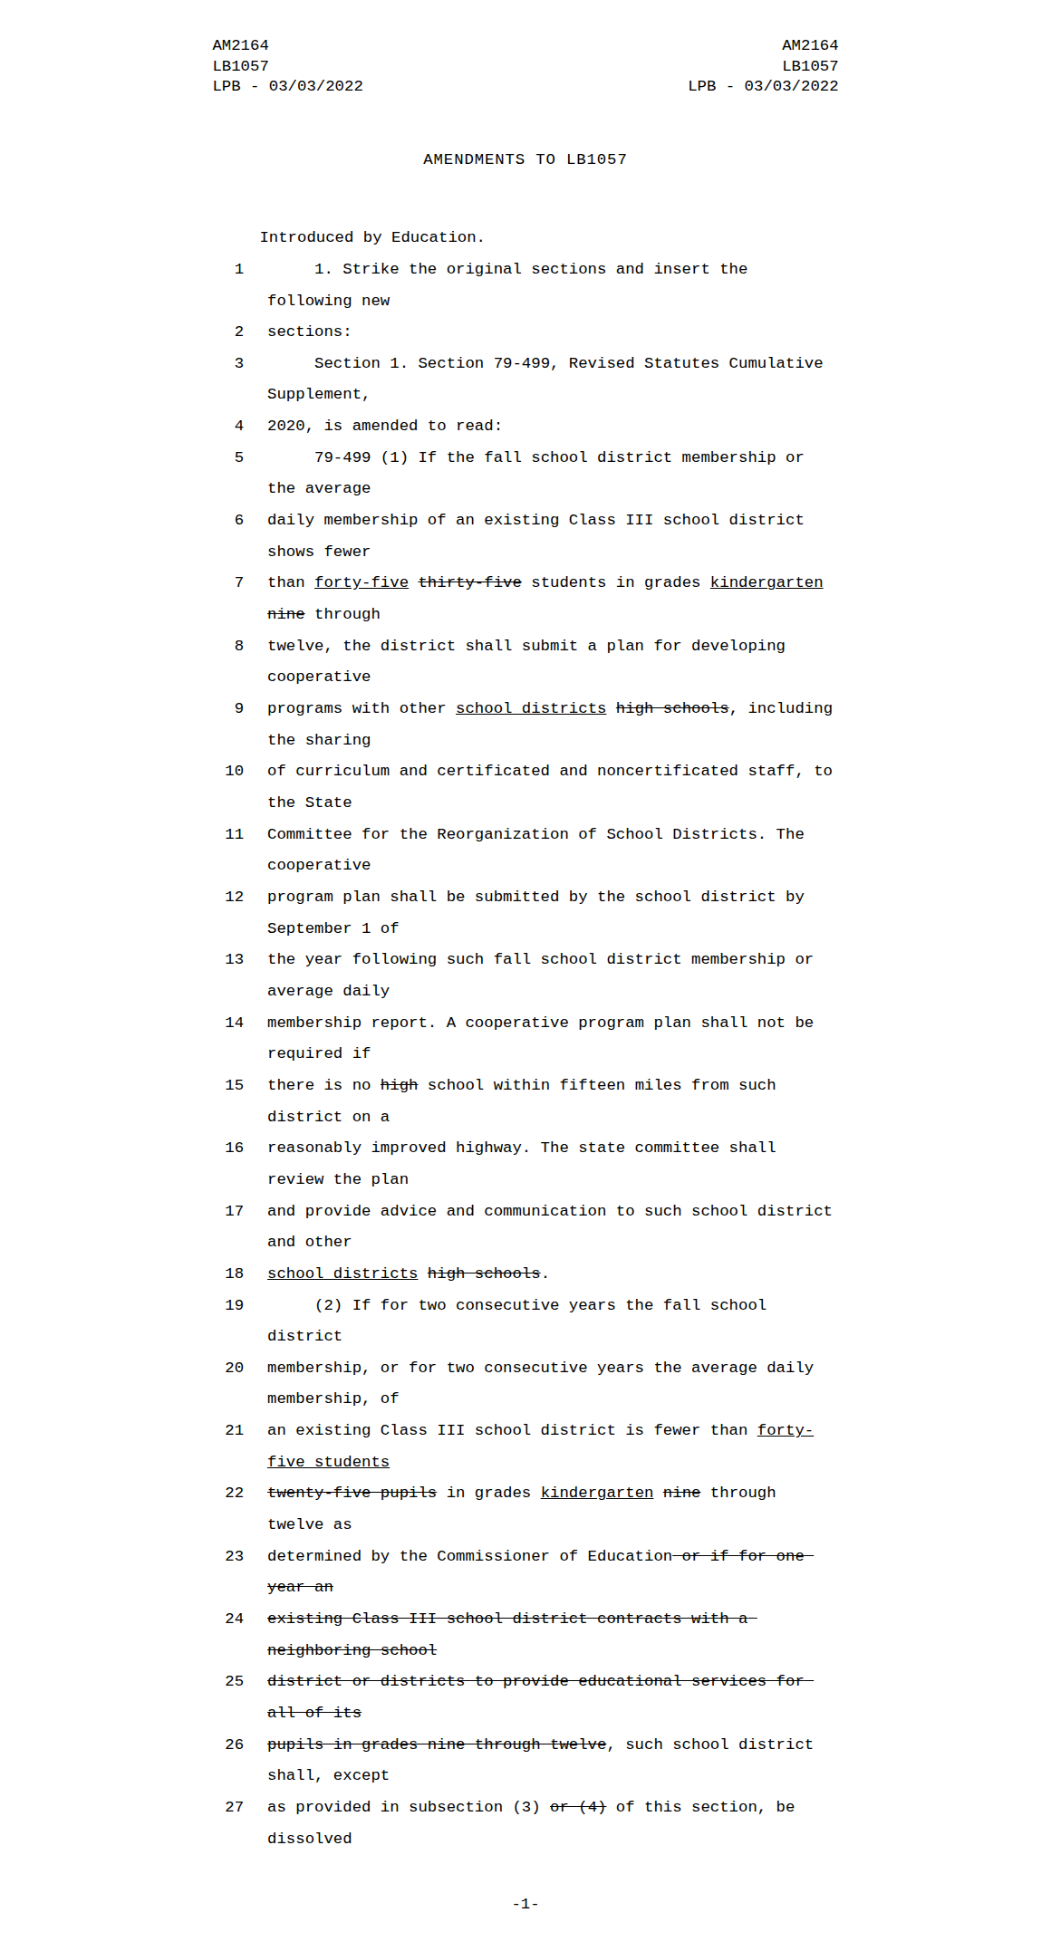AM2164 LB1057 LPB - 03/03/2022
AM2164 LB1057 LPB - 03/03/2022
AMENDMENTS TO LB1057
Introduced by Education.
1. Strike the original sections and insert the following new
sections:
Section 1. Section 79-499, Revised Statutes Cumulative Supplement,
2020, is amended to read:
79-499 (1) If the fall school district membership or the average
daily membership of an existing Class III school district shows fewer
than forty-five thirty-five students in grades kindergarten nine through
twelve, the district shall submit a plan for developing cooperative
programs with other school districts high schools, including the sharing
of curriculum and certificated and noncertificated staff, to the State
Committee for the Reorganization of School Districts. The cooperative
program plan shall be submitted by the school district by September 1 of
the year following such fall school district membership or average daily
membership report. A cooperative program plan shall not be required if
there is no high school within fifteen miles from such district on a
reasonably improved highway. The state committee shall review the plan
and provide advice and communication to such school district and other
school districts high schools.
(2) If for two consecutive years the fall school district
membership, or for two consecutive years the average daily membership, of
an existing Class III school district is fewer than forty-five students
twenty-five pupils in grades kindergarten nine through twelve as
determined by the Commissioner of Education or if for one year an
existing Class III school district contracts with a neighboring school
district or districts to provide educational services for all of its
pupils in grades nine through twelve, such school district shall, except
as provided in subsection (3) or (4) of this section, be dissolved
-1-